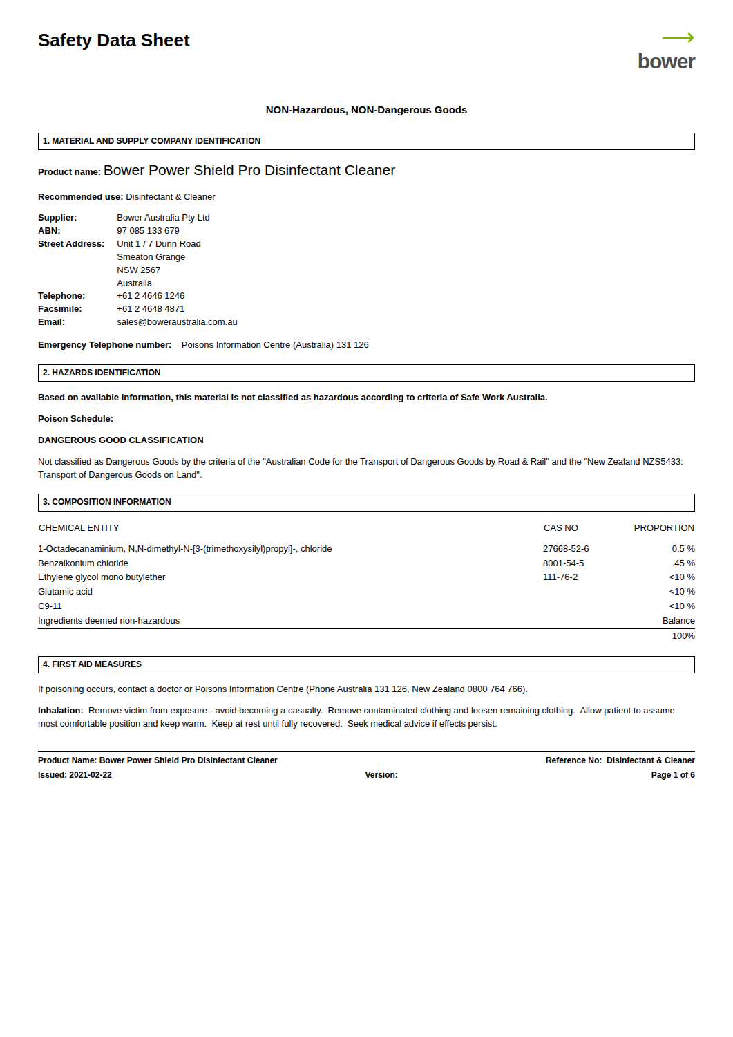Safety Data Sheet
⟶
bower
NON-Hazardous, NON-Dangerous Goods
1. MATERIAL AND SUPPLY COMPANY IDENTIFICATION
Product name: Bower Power Shield Pro Disinfectant Cleaner
Recommended use: Disinfectant & Cleaner
| Supplier: | Bower Australia Pty Ltd |
| ABN: | 97 085 133 679 |
| Street Address: | Unit 1 / 7 Dunn Road |
| | Smeaton Grange |
| | NSW 2567 |
| | Australia |
| Telephone: | +61 2 4646 1246 |
| Facsimile: | +61 2 4648 4871 |
| Email: | sales@boweraustralia.com.au |
Emergency Telephone number: Poisons Information Centre (Australia) 131 126
2. HAZARDS IDENTIFICATION
Based on available information, this material is not classified as hazardous according to criteria of Safe Work Australia.
Poison Schedule:
DANGEROUS GOOD CLASSIFICATION
Not classified as Dangerous Goods by the criteria of the "Australian Code for the Transport of Dangerous Goods by Road & Rail" and the "New Zealand NZS5433: Transport of Dangerous Goods on Land".
3. COMPOSITION INFORMATION
| CHEMICAL ENTITY | CAS NO | PROPORTION |
| --- | --- | --- |
| 1-Octadecanaminium, N,N-dimethyl-N-[3-(trimethoxysilyl)propyl]-, chloride | 27668-52-6 | 0.5 % |
| Benzalkonium chloride | 8001-54-5 | .45 % |
| Ethylene glycol mono butylether | 111-76-2 | <10 % |
| Glutamic acid | | <10 % |
| C9-11 | | <10 % |
| Ingredients deemed non-hazardous | | Balance |
| | | 100% |
4. FIRST AID MEASURES
If poisoning occurs, contact a doctor or Poisons Information Centre (Phone Australia 131 126, New Zealand 0800 764 766).
Inhalation: Remove victim from exposure - avoid becoming a casualty. Remove contaminated clothing and loosen remaining clothing. Allow patient to assume most comfortable position and keep warm. Keep at rest until fully recovered. Seek medical advice if effects persist.
Product Name: Bower Power Shield Pro Disinfectant Cleaner Reference No: Disinfectant & Cleaner
Issued: 2021-02-22 Version: Page 1 of 6